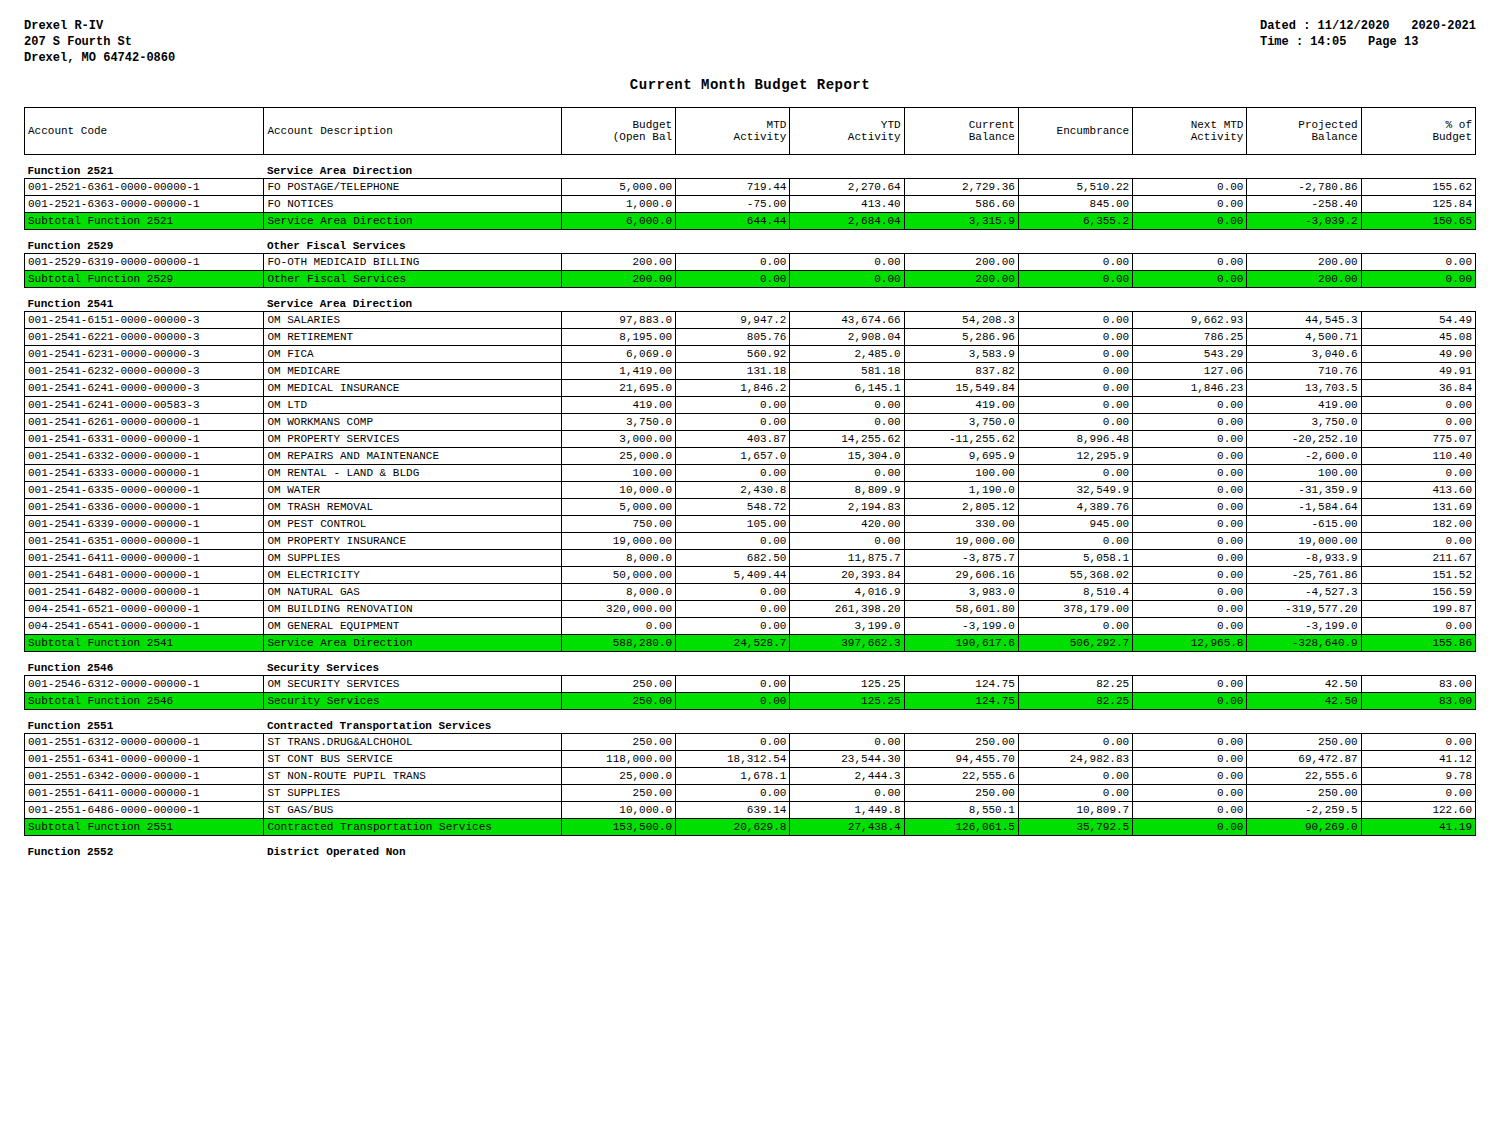Drexel R-IV
207 S Fourth St
Drexel, MO 64742-0860
Dated : 11/12/2020 2020-2021 Time : 14:05 Page 13
Current Month Budget Report
| Account Code | Account Description | Budget (Open Bal | MTD Activity | YTD Activity | Current Balance | Encumbrance | Next MTD Activity | Projected Balance | % of Budget |
| --- | --- | --- | --- | --- | --- | --- | --- | --- | --- |
| Function 2521 | Service Area Direction | |
| 001-2521-6361-0000-00000-1 | FO POSTAGE/TELEPHONE | 5,000.00 | 719.44 | 2,270.64 | 2,729.36 | 5,510.22 | 0.00 | -2,780.86 | 155.62 |
| 001-2521-6363-0000-00000-1 | FO NOTICES | 1,000.0 | -75.00 | 413.40 | 586.60 | 845.00 | 0.00 | -258.40 | 125.84 |
| Subtotal Function 2521 | Service Area Direction | 6,000.0 | 644.44 | 2,684.04 | 3,315.9 | 6,355.2 | 0.00 | -3,039.2 | 150.65 |
| Function 2529 | Other Fiscal Services | |
| 001-2529-6319-0000-00000-1 | FO-OTH MEDICAID BILLING | 200.00 | 0.00 | 0.00 | 200.00 | 0.00 | 0.00 | 200.00 | 0.00 |
| Subtotal Function 2529 | Other Fiscal Services | 200.00 | 0.00 | 0.00 | 200.00 | 0.00 | 0.00 | 200.00 | 0.00 |
| Function 2541 | Service Area Direction | |
| 001-2541-6151-0000-00000-3 | OM SALARIES | 97,883.0 | 9,947.2 | 43,674.66 | 54,208.3 | 0.00 | 9,662.93 | 44,545.3 | 54.49 |
| 001-2541-6221-0000-00000-3 | OM RETIREMENT | 8,195.00 | 805.76 | 2,908.04 | 5,286.96 | 0.00 | 786.25 | 4,500.71 | 45.08 |
| 001-2541-6231-0000-00000-3 | OM FICA | 6,069.0 | 560.92 | 2,485.0 | 3,583.9 | 0.00 | 543.29 | 3,040.6 | 49.90 |
| 001-2541-6232-0000-00000-3 | OM MEDICARE | 1,419.00 | 131.18 | 581.18 | 837.82 | 0.00 | 127.06 | 710.76 | 49.91 |
| 001-2541-6241-0000-00000-3 | OM MEDICAL INSURANCE | 21,695.0 | 1,846.2 | 6,145.1 | 15,549.84 | 0.00 | 1,846.23 | 13,703.5 | 36.84 |
| 001-2541-6241-0000-00583-3 | OM LTD | 419.00 | 0.00 | 0.00 | 419.00 | 0.00 | 0.00 | 419.00 | 0.00 |
| 001-2541-6261-0000-00000-1 | OM WORKMANS COMP | 3,750.0 | 0.00 | 0.00 | 3,750.0 | 0.00 | 0.00 | 3,750.0 | 0.00 |
| 001-2541-6331-0000-00000-1 | OM PROPERTY SERVICES | 3,000.00 | 403.87 | 14,255.62 | -11,255.62 | 8,996.48 | 0.00 | -20,252.10 | 775.07 |
| 001-2541-6332-0000-00000-1 | OM REPAIRS AND MAINTENANCE | 25,000.0 | 1,657.0 | 15,304.0 | 9,695.9 | 12,295.9 | 0.00 | -2,600.0 | 110.40 |
| 001-2541-6333-0000-00000-1 | OM RENTAL - LAND & BLDG | 100.00 | 0.00 | 0.00 | 100.00 | 0.00 | 0.00 | 100.00 | 0.00 |
| 001-2541-6335-0000-00000-1 | OM WATER | 10,000.0 | 2,430.8 | 8,809.9 | 1,190.0 | 32,549.9 | 0.00 | -31,359.9 | 413.60 |
| 001-2541-6336-0000-00000-1 | OM TRASH REMOVAL | 5,000.00 | 548.72 | 2,194.83 | 2,805.12 | 4,389.76 | 0.00 | -1,584.64 | 131.69 |
| 001-2541-6339-0000-00000-1 | OM PEST CONTROL | 750.00 | 105.00 | 420.00 | 330.00 | 945.00 | 0.00 | -615.00 | 182.00 |
| 001-2541-6351-0000-00000-1 | OM PROPERTY INSURANCE | 19,000.00 | 0.00 | 0.00 | 19,000.00 | 0.00 | 0.00 | 19,000.00 | 0.00 |
| 001-2541-6411-0000-00000-1 | OM SUPPLIES | 8,000.0 | 682.50 | 11,875.7 | -3,875.7 | 5,058.1 | 0.00 | -8,933.9 | 211.67 |
| 001-2541-6481-0000-00000-1 | OM ELECTRICITY | 50,000.00 | 5,409.44 | 20,393.84 | 29,606.16 | 55,368.02 | 0.00 | -25,761.86 | 151.52 |
| 001-2541-6482-0000-00000-1 | OM NATURAL GAS | 8,000.0 | 0.00 | 4,016.9 | 3,983.0 | 8,510.4 | 0.00 | -4,527.3 | 156.59 |
| 004-2541-6521-0000-00000-1 | OM BUILDING RENOVATION | 320,000.00 | 0.00 | 261,398.20 | 58,601.80 | 378,179.00 | 0.00 | -319,577.20 | 199.87 |
| 004-2541-6541-0000-00000-1 | OM GENERAL EQUIPMENT | 0.00 | 0.00 | 3,199.0 | -3,199.0 | 0.00 | 0.00 | -3,199.0 | 0.00 |
| Subtotal Function 2541 | Service Area Direction | 588,280.0 | 24,528.7 | 397,662.3 | 190,617.6 | 506,292.7 | 12,965.8 | -328,640.9 | 155.86 |
| Function 2546 | Security Services | |
| 001-2546-6312-0000-00000-1 | OM SECURITY SERVICES | 250.00 | 0.00 | 125.25 | 124.75 | 82.25 | 0.00 | 42.50 | 83.00 |
| Subtotal Function 2546 | Security Services | 250.00 | 0.00 | 125.25 | 124.75 | 82.25 | 0.00 | 42.50 | 83.00 |
| Function 2551 | Contracted Transportation Services | |
| 001-2551-6312-0000-00000-1 | ST TRANS.DRUG&ALCHOHOL | 250.00 | 0.00 | 0.00 | 250.00 | 0.00 | 0.00 | 250.00 | 0.00 |
| 001-2551-6341-0000-00000-1 | ST CONT BUS SERVICE | 118,000.00 | 18,312.54 | 23,544.30 | 94,455.70 | 24,982.83 | 0.00 | 69,472.87 | 41.12 |
| 001-2551-6342-0000-00000-1 | ST NON-ROUTE PUPIL TRANS | 25,000.0 | 1,678.1 | 2,444.3 | 22,555.6 | 0.00 | 0.00 | 22,555.6 | 9.78 |
| 001-2551-6411-0000-00000-1 | ST SUPPLIES | 250.00 | 0.00 | 0.00 | 250.00 | 0.00 | 0.00 | 250.00 | 0.00 |
| 001-2551-6486-0000-00000-1 | ST GAS/BUS | 10,000.0 | 639.14 | 1,449.8 | 8,550.1 | 10,809.7 | 0.00 | -2,259.5 | 122.60 |
| Subtotal Function 2551 | Contracted Transportation Services | 153,500.0 | 20,629.8 | 27,438.4 | 126,061.5 | 35,792.5 | 0.00 | 90,269.0 | 41.19 |
| Function 2552 | District Operated Non | |